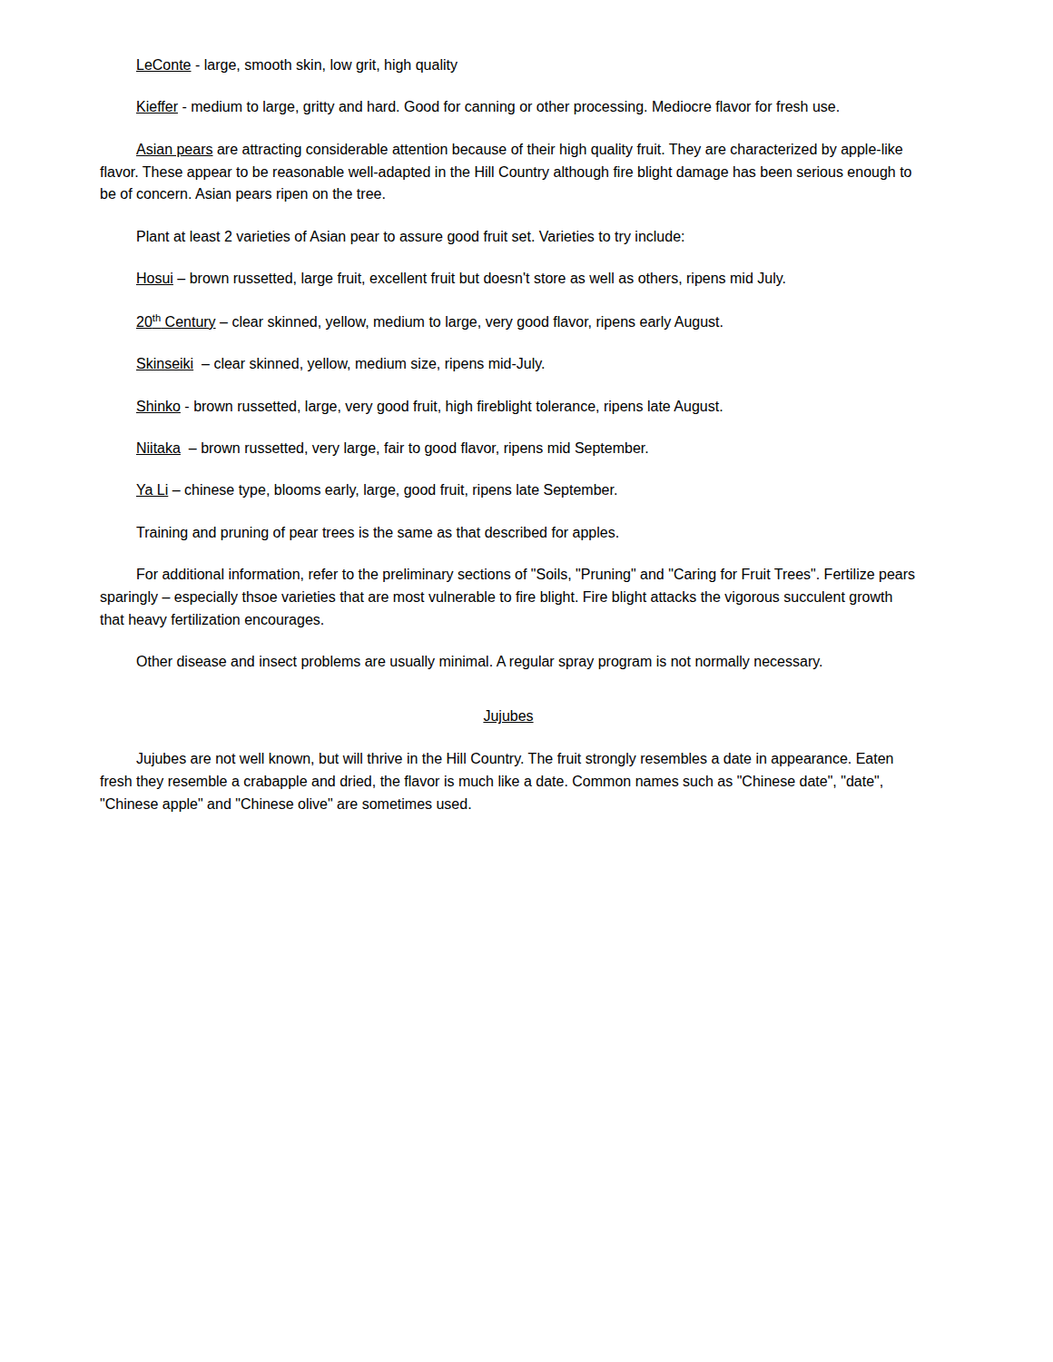LeConte - large, smooth skin, low grit, high quality
Kieffer - medium to large, gritty and hard. Good for canning or other processing. Mediocre flavor for fresh use.
Asian pears are attracting considerable attention because of their high quality fruit. They are characterized by apple-like flavor. These appear to be reasonable well-adapted in the Hill Country although fire blight damage has been serious enough to be of concern. Asian pears ripen on the tree.
Plant at least 2 varieties of Asian pear to assure good fruit set. Varieties to try include:
Hosui – brown russetted, large fruit, excellent fruit but doesn't store as well as others, ripens mid July.
20th Century – clear skinned, yellow, medium to large, very good flavor, ripens early August.
Skinseiki – clear skinned, yellow, medium size, ripens mid-July.
Shinko - brown russetted, large, very good fruit, high fireblight tolerance, ripens late August.
Niitaka – brown russetted, very large, fair to good flavor, ripens mid September.
Ya Li – chinese type, blooms early, large, good fruit, ripens late September.
Training and pruning of pear trees is the same as that described for apples.
For additional information, refer to the preliminary sections of "Soils, "Pruning" and "Caring for Fruit Trees". Fertilize pears sparingly – especially thsoe varieties that are most vulnerable to fire blight. Fire blight attacks the vigorous succulent growth that heavy fertilization encourages.
Other disease and insect problems are usually minimal. A regular spray program is not normally necessary.
Jujubes
Jujubes are not well known, but will thrive in the Hill Country. The fruit strongly resembles a date in appearance. Eaten fresh they resemble a crabapple and dried, the flavor is much like a date. Common names such as "Chinese date", "date", "Chinese apple" and "Chinese olive" are sometimes used.